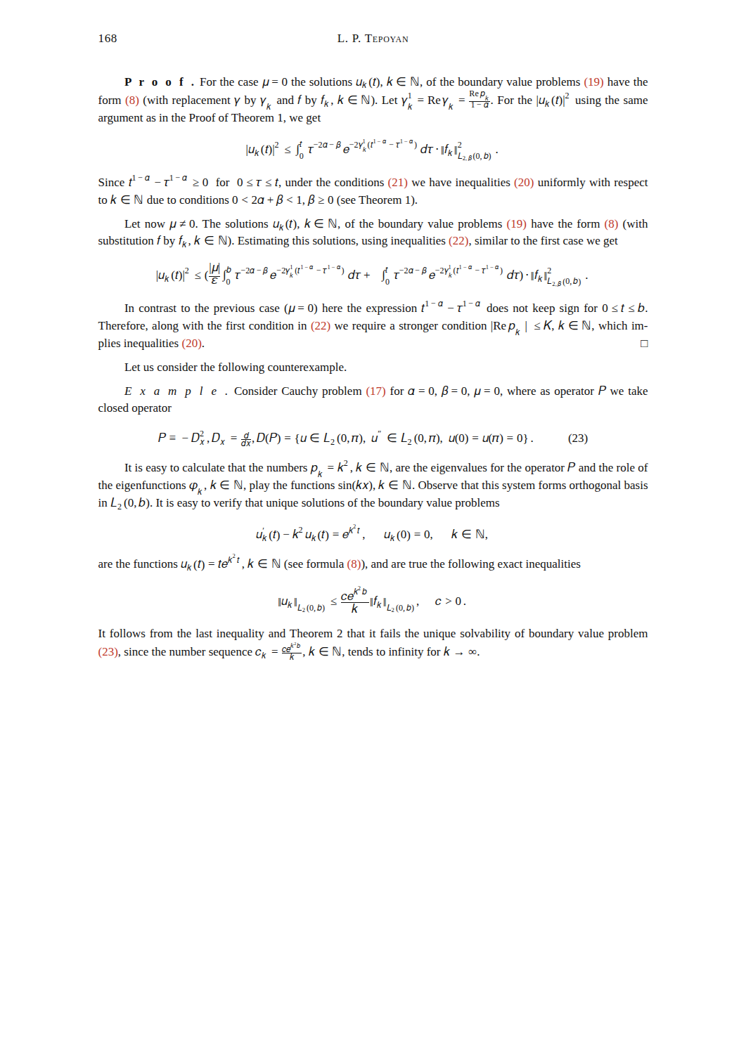168 L. P. Tepoyan 168
P r o o f . For the case μ=0 the solutions uk(t), k∈ℕ, of the boundary value problems (19) have the form (8) (with replacement γ by γk and f by fk, k∈ℕ). Let γk1=Reγk=Repk1−α. For the |uk(t)|2 using the same argument as in the Proof of Theorem 1, we get
|uk(t)|2 ≤ ∫0t τ−2α−β e−2γk1(t1−α−τ1−α) dτ ⋅ ‖fk‖L2,β(0,b)2 .
Since t1−α−τ1−α≥0 for 0≤τ≤t, under the conditions (21) we have inequalities (20) uniformly with respect to k∈ℕ due to conditions 0<2α+β<1, β≥0 (see Theorem 1).
Let now μ≠0. The solutions uk(t), k∈ℕ, of the boundary value problems (19) have the form (8) (with substitution f by fk, k∈ℕ). Estimating this solutions, using inequalities (22), similar to the first case we get
|uk(t)|2 ≤ ( |μ|ε ∫0b τ−2α−β e−2γk1(t1−α−τ1−α) dτ + ∫0t τ−2α−β e−2γk1(t1−α−τ1−α) dτ ) ⋅ ‖fk‖L2,β(0,b)2 .
In contrast to the previous case (μ=0) here the expression t1−α−τ1−α does not keep sign for 0≤t≤b. Therefore, along with the first condition in (22) we require a stronger condition |Repk|≤K, k∈ℕ, which implies inequalities (20). □
Let us consider the following counterexample.
E x a m p l e . Consider Cauchy problem (17) for α=0, β=0, μ=0, where as operator P we take closed operator
P≡−Dx2, Dx=ddx, D(P)= { u∈L2(0,π), u″∈L2(0,π), u(0)=u(π)=0 } . (23)
It is easy to calculate that the numbers pk=k2, k∈ℕ, are the eigenvalues for the operator P and the role of the eigenfunctions φk, k∈ℕ, play the functions sin(kx), k∈ℕ. Observe that this system forms orthogonal basis in L2(0,b). It is easy to verify that unique solutions of the boundary value problems
uk′(t) −k2uk(t) =ek2t, uk(0)=0, k∈ℕ,
are the functions uk(t)=tek2t, k∈ℕ (see formula (8)), and are true the following exact inequalities
‖uk‖L2(0,b) ≤ cek2bk ‖fk‖L2(0,b) , c>0.
It follows from the last inequality and Theorem 2 that it fails the unique solvability of boundary value problem (23), since the number sequence ck=cek2bk, k∈ℕ, tends to infinity for k→∞.